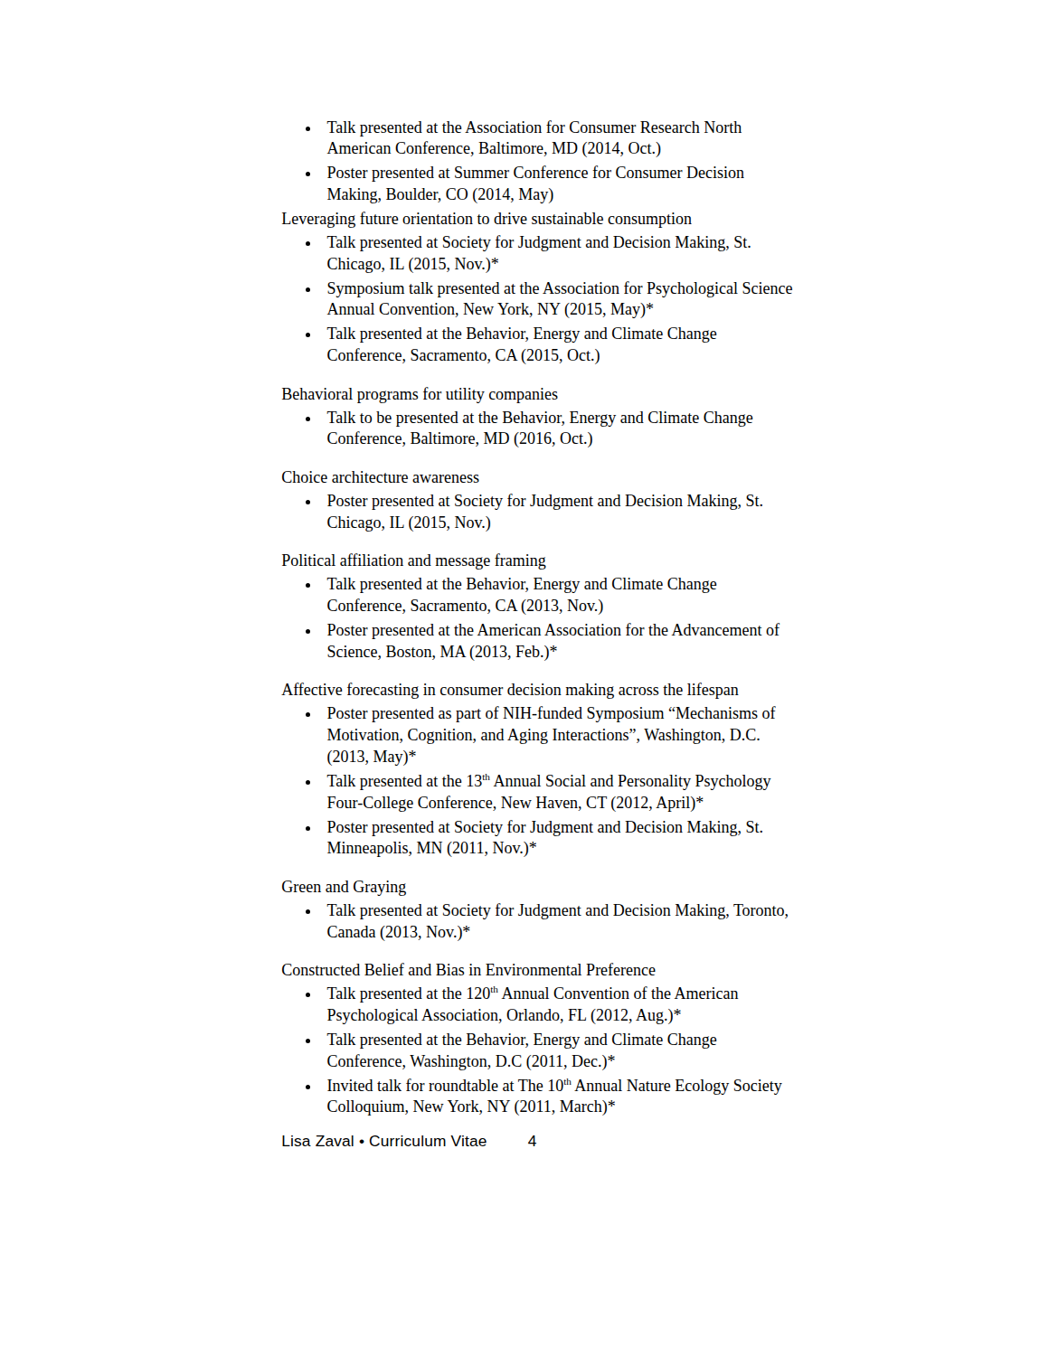Talk presented at the Association for Consumer Research North American Conference, Baltimore, MD (2014, Oct.)
Poster presented at Summer Conference for Consumer Decision Making, Boulder, CO (2014, May)
Leveraging future orientation to drive sustainable consumption
Talk presented at Society for Judgment and Decision Making, St. Chicago, IL (2015, Nov.)*
Symposium talk presented at the Association for Psychological Science Annual Convention, New York, NY (2015, May)*
Talk presented at the Behavior, Energy and Climate Change Conference, Sacramento, CA (2015, Oct.)
Behavioral programs for utility companies
Talk to be presented at the Behavior, Energy and Climate Change Conference, Baltimore, MD (2016, Oct.)
Choice architecture awareness
Poster presented at Society for Judgment and Decision Making, St. Chicago, IL (2015, Nov.)
Political affiliation and message framing
Talk presented at the Behavior, Energy and Climate Change Conference, Sacramento, CA (2013, Nov.)
Poster presented at the American Association for the Advancement of Science, Boston, MA (2013, Feb.)*
Affective forecasting in consumer decision making across the lifespan
Poster presented as part of NIH-funded Symposium “Mechanisms of Motivation, Cognition, and Aging Interactions”, Washington, D.C. (2013, May)*
Talk presented at the 13th Annual Social and Personality Psychology Four-College Conference, New Haven, CT (2012, April)*
Poster presented at Society for Judgment and Decision Making, St. Minneapolis, MN (2011, Nov.)*
Green and Graying
Talk presented at Society for Judgment and Decision Making, Toronto, Canada (2013, Nov.)*
Constructed Belief and Bias in Environmental Preference
Talk presented at the 120th Annual Convention of the American Psychological Association, Orlando, FL (2012, Aug.)*
Talk presented at the Behavior, Energy and Climate Change Conference, Washington, D.C (2011, Dec.)*
Invited talk for roundtable at The 10th Annual Nature Ecology Society Colloquium, New York, NY (2011, March)*
Lisa Zaval • Curriculum Vitae4